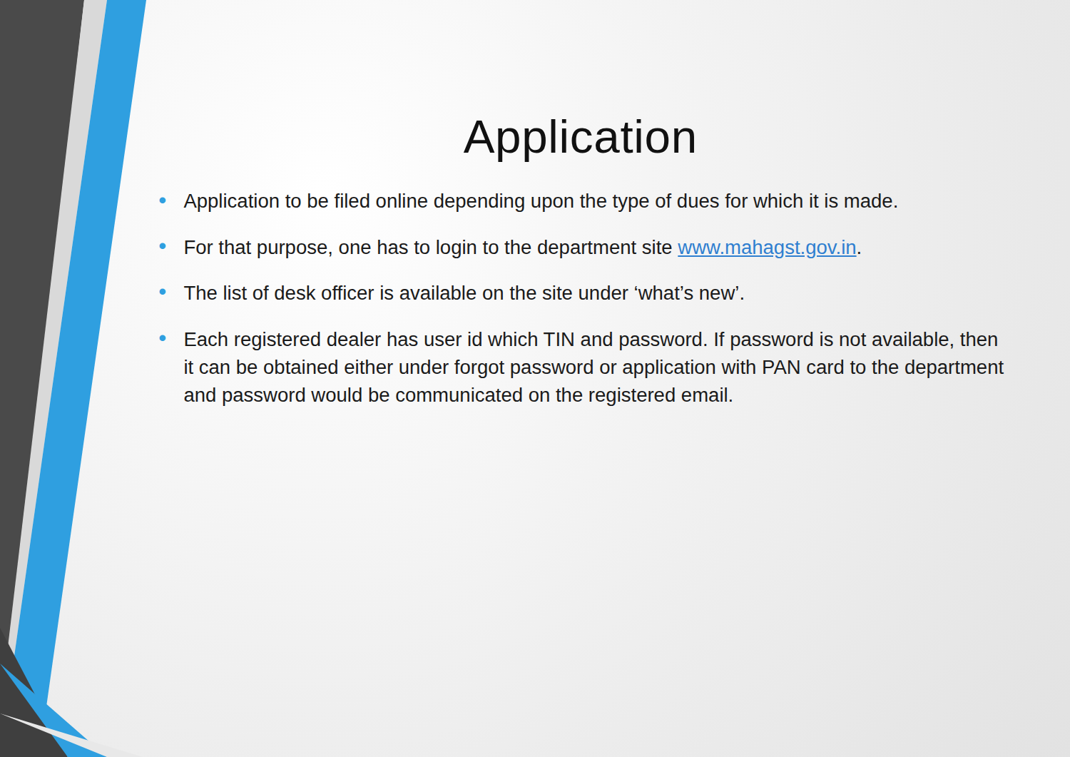Application
Application to be filed online depending upon the type of dues for which it is made.
For that purpose, one has to login to the department site www.mahagst.gov.in.
The list of desk officer is available on the site under ‘what’s new’.
Each registered dealer has user id which TIN and password. If password is not available, then it can be obtained either under forgot password or application with PAN card to the department and password would be communicated on the registered email.